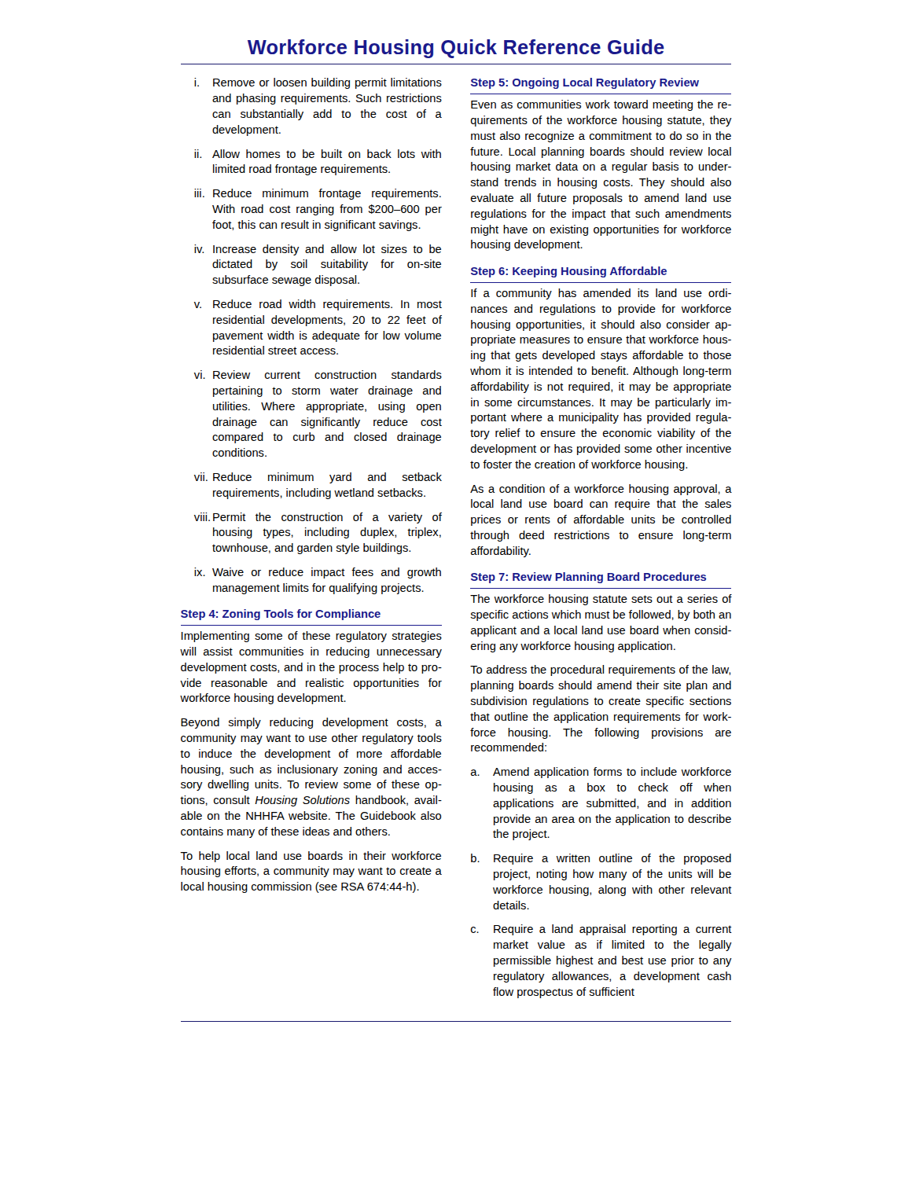Workforce Housing Quick Reference Guide
i. Remove or loosen building permit limitations and phasing requirements. Such restrictions can substantially add to the cost of a development.
ii. Allow homes to be built on back lots with limited road frontage requirements.
iii. Reduce minimum frontage requirements. With road cost ranging from $200–600 per foot, this can result in significant savings.
iv. Increase density and allow lot sizes to be dictated by soil suitability for on-site subsurface sewage disposal.
v. Reduce road width requirements. In most residential developments, 20 to 22 feet of pavement width is adequate for low volume residential street access.
vi. Review current construction standards pertaining to storm water drainage and utilities. Where appropriate, using open drainage can significantly reduce cost compared to curb and closed drainage conditions.
vii. Reduce minimum yard and setback requirements, including wetland setbacks.
viii. Permit the construction of a variety of housing types, including duplex, triplex, townhouse, and garden style buildings.
ix. Waive or reduce impact fees and growth management limits for qualifying projects.
Step 4: Zoning Tools for Compliance
Implementing some of these regulatory strategies will assist communities in reducing unnecessary development costs, and in the process help to provide reasonable and realistic opportunities for workforce housing development.
Beyond simply reducing development costs, a community may want to use other regulatory tools to induce the development of more affordable housing, such as inclusionary zoning and accessory dwelling units. To review some of these options, consult Housing Solutions handbook, available on the NHHFA website. The Guidebook also contains many of these ideas and others.
To help local land use boards in their workforce housing efforts, a community may want to create a local housing commission (see RSA 674:44-h).
Step 5: Ongoing Local Regulatory Review
Even as communities work toward meeting the requirements of the workforce housing statute, they must also recognize a commitment to do so in the future. Local planning boards should review local housing market data on a regular basis to understand trends in housing costs. They should also evaluate all future proposals to amend land use regulations for the impact that such amendments might have on existing opportunities for workforce housing development.
Step 6: Keeping Housing Affordable
If a community has amended its land use ordinances and regulations to provide for workforce housing opportunities, it should also consider appropriate measures to ensure that workforce housing that gets developed stays affordable to those whom it is intended to benefit. Although long-term affordability is not required, it may be appropriate in some circumstances. It may be particularly important where a municipality has provided regulatory relief to ensure the economic viability of the development or has provided some other incentive to foster the creation of workforce housing.
As a condition of a workforce housing approval, a local land use board can require that the sales prices or rents of affordable units be controlled through deed restrictions to ensure long-term affordability.
Step 7: Review Planning Board Procedures
The workforce housing statute sets out a series of specific actions which must be followed, by both an applicant and a local land use board when considering any workforce housing application.
To address the procedural requirements of the law, planning boards should amend their site plan and subdivision regulations to create specific sections that outline the application requirements for workforce housing. The following provisions are recommended:
a. Amend application forms to include workforce housing as a box to check off when applications are submitted, and in addition provide an area on the application to describe the project.
b. Require a written outline of the proposed project, noting how many of the units will be workforce housing, along with other relevant details.
c. Require a land appraisal reporting a current market value as if limited to the legally permissible highest and best use prior to any regulatory allowances, a development cash flow prospectus of sufficient